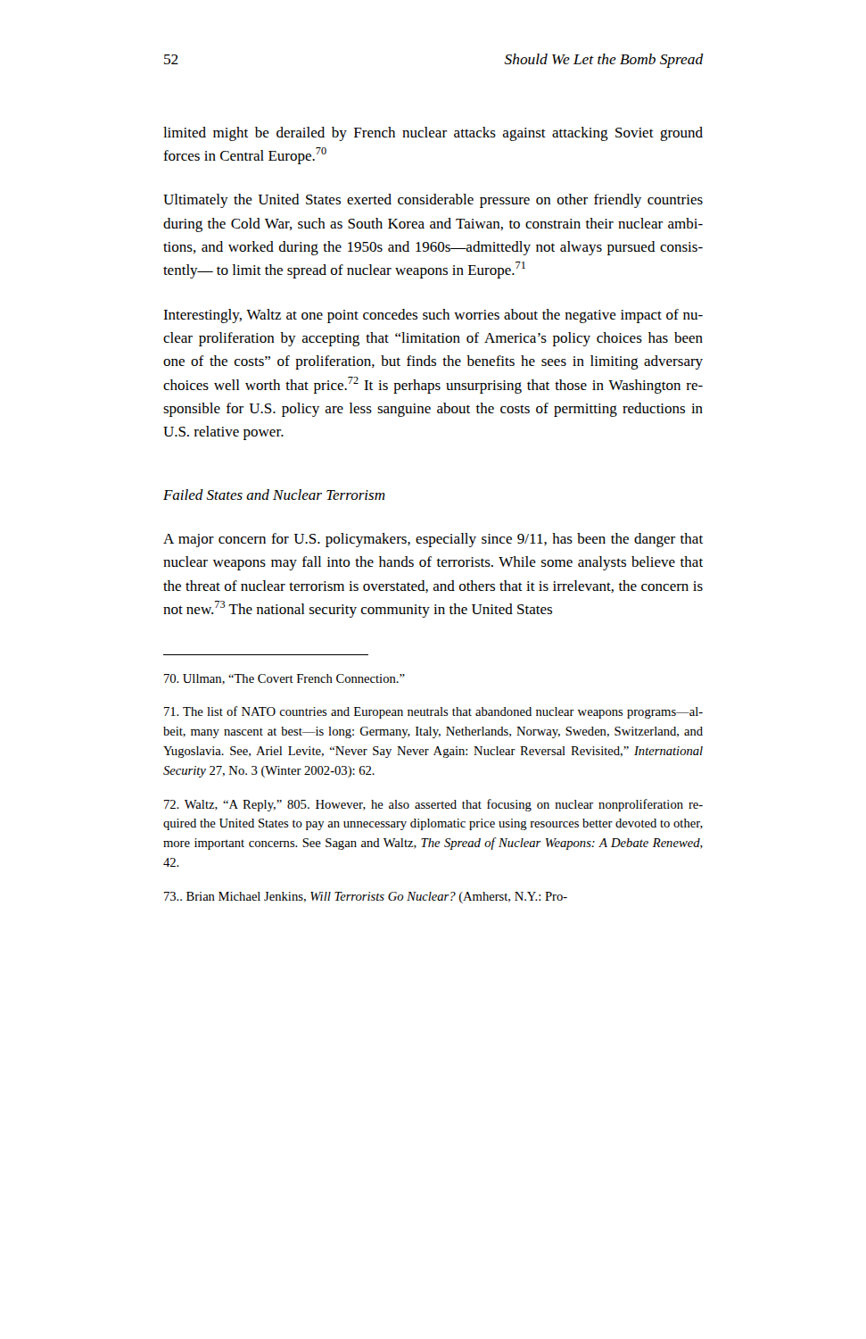52 Should We Let the Bomb Spread
limited might be derailed by French nuclear attacks against attacking Soviet ground forces in Central Europe.70
Ultimately the United States exerted considerable pressure on other friendly countries during the Cold War, such as South Korea and Taiwan, to constrain their nuclear ambitions, and worked during the 1950s and 1960s—admittedly not always pursued consistently— to limit the spread of nuclear weapons in Europe.71
Interestingly, Waltz at one point concedes such worries about the negative impact of nuclear proliferation by accepting that “limitation of America’s policy choices has been one of the costs” of proliferation, but finds the benefits he sees in limiting adversary choices well worth that price.72 It is perhaps unsurprising that those in Washington responsible for U.S. policy are less sanguine about the costs of permitting reductions in U.S. relative power.
Failed States and Nuclear Terrorism
A major concern for U.S. policymakers, especially since 9/11, has been the danger that nuclear weapons may fall into the hands of terrorists. While some analysts believe that the threat of nuclear terrorism is overstated, and others that it is irrelevant, the concern is not new.73 The national security community in the United States
70. Ullman, “The Covert French Connection.”
71. The list of NATO countries and European neutrals that abandoned nuclear weapons programs—albeit, many nascent at best—is long: Germany, Italy, Netherlands, Norway, Sweden, Switzerland, and Yugoslavia. See, Ariel Levite, “Never Say Never Again: Nuclear Reversal Revisited,” International Security 27, No. 3 (Winter 2002-03): 62.
72. Waltz, “A Reply,” 805. However, he also asserted that focusing on nuclear nonproliferation required the United States to pay an unnecessary diplomatic price using resources better devoted to other, more important concerns. See Sagan and Waltz, The Spread of Nuclear Weapons: A Debate Renewed, 42.
73.. Brian Michael Jenkins, Will Terrorists Go Nuclear? (Amherst, N.Y.: Pro-